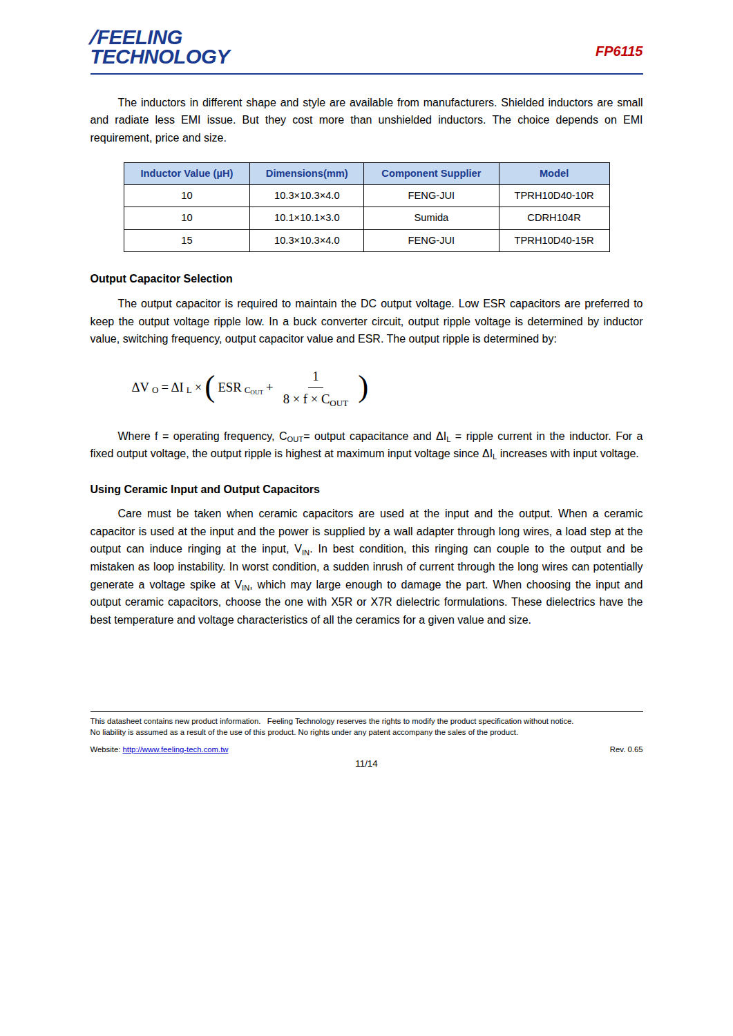/FEELING TECHNOLOGY
FP6115
The inductors in different shape and style are available from manufacturers. Shielded inductors are small and radiate less EMI issue. But they cost more than unshielded inductors. The choice depends on EMI requirement, price and size.
| Inductor Value (µH) | Dimensions(mm) | Component Supplier | Model |
| --- | --- | --- | --- |
| 10 | 10.3×10.3×4.0 | FENG-JUI | TPRH10D40-10R |
| 10 | 10.1×10.1×3.0 | Sumida | CDRH104R |
| 15 | 10.3×10.3×4.0 | FENG-JUI | TPRH10D40-15R |
Output Capacitor Selection
The output capacitor is required to maintain the DC output voltage. Low ESR capacitors are preferred to keep the output voltage ripple low. In a buck converter circuit, output ripple voltage is determined by inductor value, switching frequency, output capacitor value and ESR. The output ripple is determined by:
ΔVO = ΔIL × ( ESRCOUT + 1 8 × f × COUT )
Where f = operating frequency, COUT= output capacitance and ΔIL = ripple current in the inductor. For a fixed output voltage, the output ripple is highest at maximum input voltage since ΔIL increases with input voltage.
Using Ceramic Input and Output Capacitors
Care must be taken when ceramic capacitors are used at the input and the output. When a ceramic capacitor is used at the input and the power is supplied by a wall adapter through long wires, a load step at the output can induce ringing at the input, VIN. In best condition, this ringing can couple to the output and be mistaken as loop instability. In worst condition, a sudden inrush of current through the long wires can potentially generate a voltage spike at VIN, which may large enough to damage the part. When choosing the input and output ceramic capacitors, choose the one with X5R or X7R dielectric formulations. These dielectrics have the best temperature and voltage characteristics of all the ceramics for a given value and size.
This datasheet contains new product information. Feeling Technology reserves the rights to modify the product specification without notice.
No liability is assumed as a result of the use of this product. No rights under any patent accompany the sales of the product.
Website: http://www.feeling-tech.com.tw Rev. 0.65
11/14